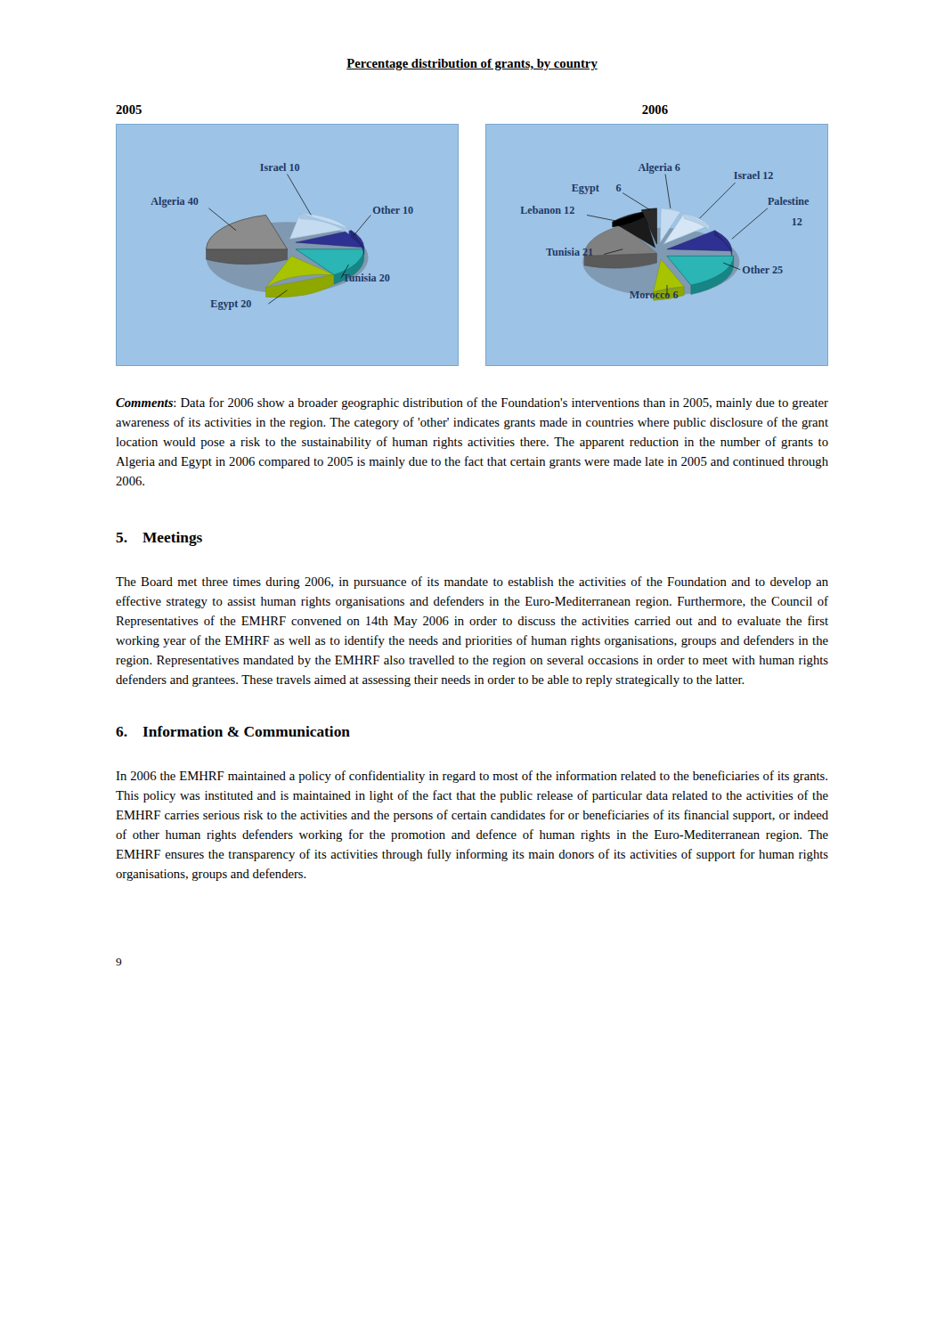Percentage distribution of grants, by country
2005 2006
Israel 10 Algeria 40 Other 10 Tunisia 20 Egypt 20
Algeria 6 Israel 12 Egypt 6 Palestine 12 Lebanon 12 Tunisia 21 Other 25 Morocco 6
Comments: Data for 2006 show a broader geographic distribution of the Foundation's interventions than in 2005, mainly due to greater awareness of its activities in the region. The category of 'other' indicates grants made in countries where public disclosure of the grant location would pose a risk to the sustainability of human rights activities there. The apparent reduction in the number of grants to Algeria and Egypt in 2006 compared to 2005 is mainly due to the fact that certain grants were made late in 2005 and continued through 2006.
5. Meetings
The Board met three times during 2006, in pursuance of its mandate to establish the activities of the Foundation and to develop an effective strategy to assist human rights organisations and defenders in the Euro-Mediterranean region. Furthermore, the Council of Representatives of the EMHRF convened on 14th May 2006 in order to discuss the activities carried out and to evaluate the first working year of the EMHRF as well as to identify the needs and priorities of human rights organisations, groups and defenders in the region. Representatives mandated by the EMHRF also travelled to the region on several occasions in order to meet with human rights defenders and grantees. These travels aimed at assessing their needs in order to be able to reply strategically to the latter.
6. Information & Communication
In 2006 the EMHRF maintained a policy of confidentiality in regard to most of the information related to the beneficiaries of its grants. This policy was instituted and is maintained in light of the fact that the public release of particular data related to the activities of the EMHRF carries serious risk to the activities and the persons of certain candidates for or beneficiaries of its financial support, or indeed of other human rights defenders working for the promotion and defence of human rights in the Euro-Mediterranean region. The EMHRF ensures the transparency of its activities through fully informing its main donors of its activities of support for human rights organisations, groups and defenders.
9